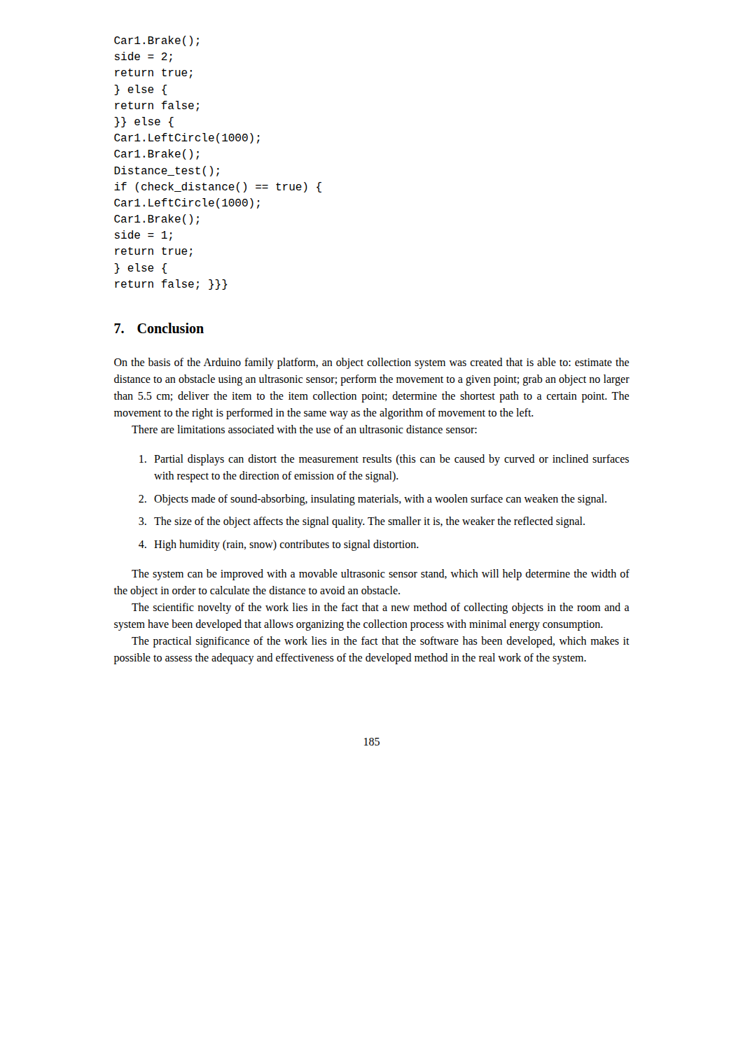Car1.Brake();
side = 2;
return true;
} else {
return false;
}} else {
Car1.LeftCircle(1000);
Car1.Brake();
Distance_test();
if (check_distance() == true) {
Car1.LeftCircle(1000);
Car1.Brake();
side = 1;
return true;
} else {
return false; }}}
7. Conclusion
On the basis of the Arduino family platform, an object collection system was created that is able to: estimate the distance to an obstacle using an ultrasonic sensor; perform the movement to a given point; grab an object no larger than 5.5 cm; deliver the item to the item collection point; determine the shortest path to a certain point. The movement to the right is performed in the same way as the algorithm of movement to the left.
There are limitations associated with the use of an ultrasonic distance sensor:
Partial displays can distort the measurement results (this can be caused by curved or inclined surfaces with respect to the direction of emission of the signal).
Objects made of sound-absorbing, insulating materials, with a woolen surface can weaken the signal.
The size of the object affects the signal quality. The smaller it is, the weaker the reflected signal.
High humidity (rain, snow) contributes to signal distortion.
The system can be improved with a movable ultrasonic sensor stand, which will help determine the width of the object in order to calculate the distance to avoid an obstacle.
The scientific novelty of the work lies in the fact that a new method of collecting objects in the room and a system have been developed that allows organizing the collection process with minimal energy consumption.
The practical significance of the work lies in the fact that the software has been developed, which makes it possible to assess the adequacy and effectiveness of the developed method in the real work of the system.
185